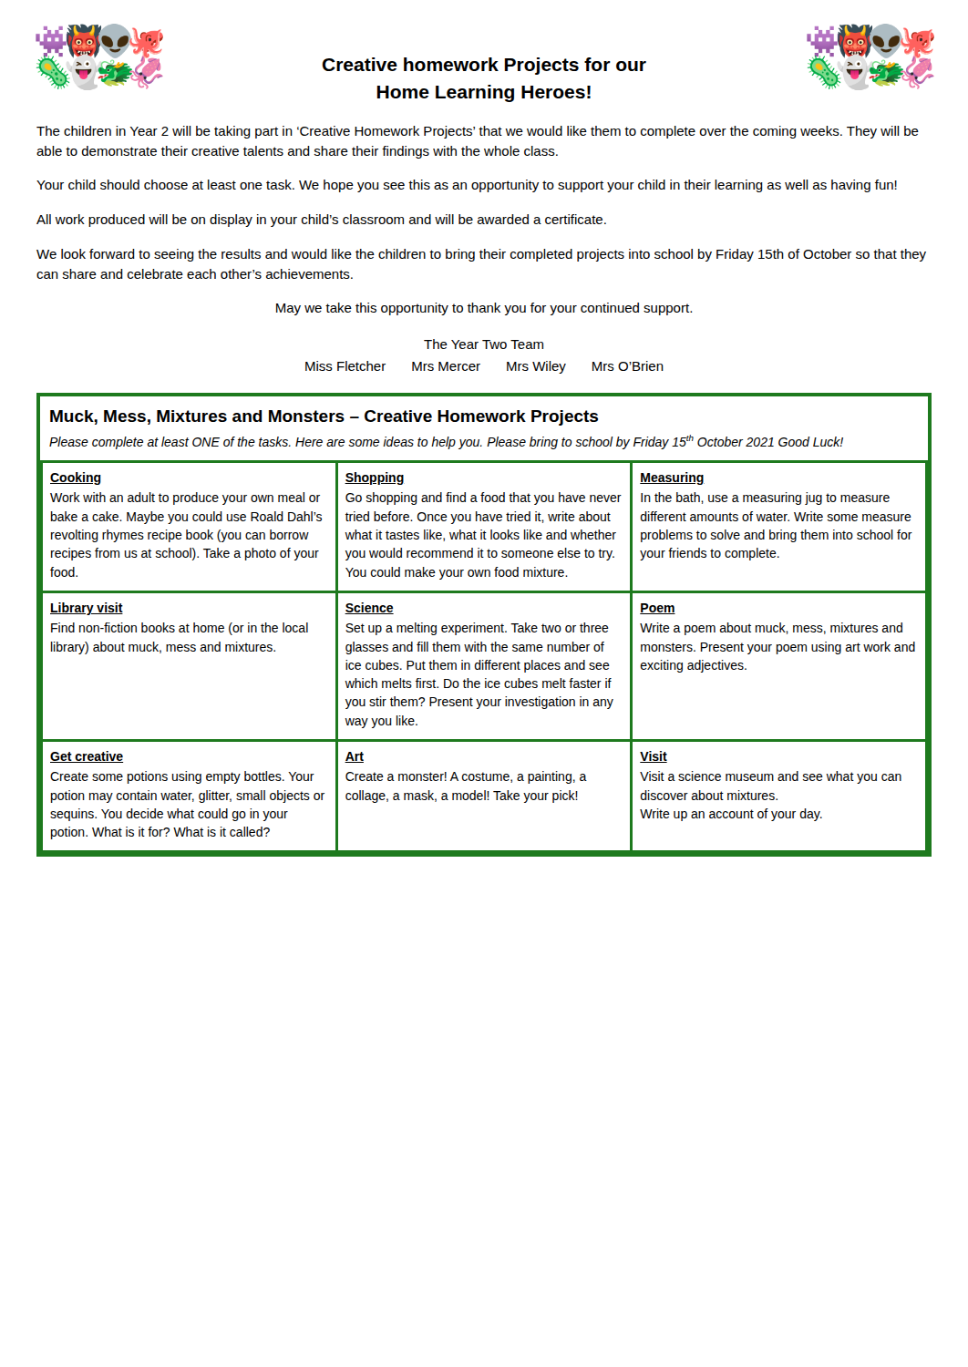👾👹👽🐙
🦠👻🐲🦑
Creative homework Projects for our
Home Learning Heroes!
👾👹👽🐙
🦠👻🐲🦑
The children in Year 2 will be taking part in ‘Creative Homework Projects’ that we would like them to complete over the coming weeks. They will be able to demonstrate their creative talents and share their findings with the whole class.
Your child should choose at least one task. We hope you see this as an opportunity to support your child in their learning as well as having fun!
All work produced will be on display in your child’s classroom and will be awarded a certificate.
We look forward to seeing the results and would like the children to bring their completed projects into school by Friday 15th of October so that they can share and celebrate each other’s achievements.
May we take this opportunity to thank you for your continued support.
The Year Two Team
Miss Fletcher Mrs Mercer Mrs Wiley Mrs O’Brien
Muck, Mess, Mixtures and Monsters – Creative Homework Projects
Please complete at least ONE of the tasks. Here are some ideas to help you. Please bring to school by Friday 15th October 2021 Good Luck!
| Cooking Work with an adult to produce your own meal or bake a cake. Maybe you could use Roald Dahl’s revolting rhymes recipe book (you can borrow recipes from us at school). Take a photo of your food. | Shopping Go shopping and find a food that you have never tried before. Once you have tried it, write about what it tastes like, what it looks like and whether you would recommend it to someone else to try. You could make your own food mixture. | Measuring In the bath, use a measuring jug to measure different amounts of water. Write some measure problems to solve and bring them into school for your friends to complete. |
| Library visit Find non-fiction books at home (or in the local library) about muck, mess and mixtures. | Science Set up a melting experiment. Take two or three glasses and fill them with the same number of ice cubes. Put them in different places and see which melts first. Do the ice cubes melt faster if you stir them? Present your investigation in any way you like. | Poem Write a poem about muck, mess, mixtures and monsters. Present your poem using art work and exciting adjectives. |
| Get creative Create some potions using empty bottles. Your potion may contain water, glitter, small objects or sequins. You decide what could go in your potion. What is it for? What is it called? | Art Create a monster! A costume, a painting, a collage, a mask, a model! Take your pick! | Visit Visit a science museum and see what you can discover about mixtures. Write up an account of your day. |